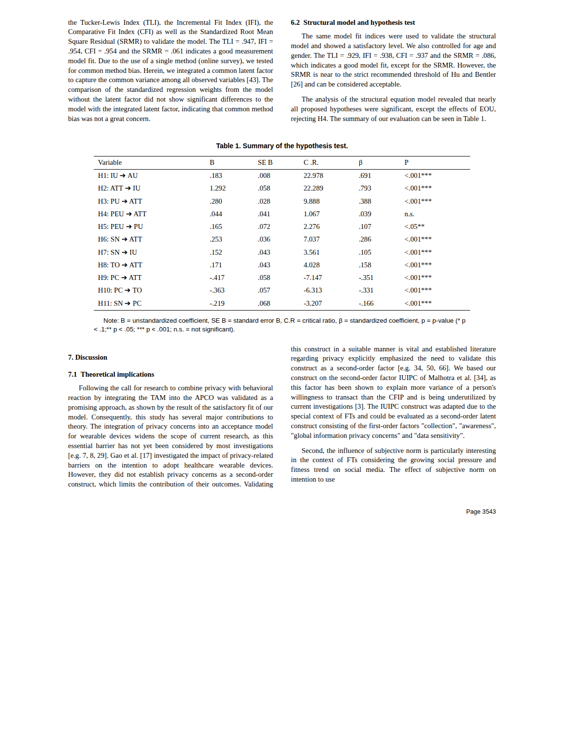the Tucker-Lewis Index (TLI), the Incremental Fit Index (IFI), the Comparative Fit Index (CFI) as well as the Standardized Root Mean Square Residual (SRMR) to validate the model. The TLI = .947, IFI = .954, CFI = .954 and the SRMR = .061 indicates a good measurement model fit. Due to the use of a single method (online survey), we tested for common method bias. Herein, we integrated a common latent factor to capture the common variance among all observed variables [43]. The comparison of the standardized regression weights from the model without the latent factor did not show significant differences to the model with the integrated latent factor, indicating that common method bias was not a great concern.
6.2 Structural model and hypothesis test
The same model fit indices were used to validate the structural model and showed a satisfactory level. We also controlled for age and gender. The TLI = .929, IFI = .938, CFI = .937 and the SRMR = .086, which indicates a good model fit, except for the SRMR. However, the SRMR is near to the strict recommended threshold of Hu and Bentler [26] and can be considered acceptable.
The analysis of the structural equation model revealed that nearly all proposed hypotheses were significant, except the effects of EOU, rejecting H4. The summary of our evaluation can be seen in Table 1.
Table 1. Summary of the hypothesis test.
| Variable | B | SE B | C .R. | β | P |
| --- | --- | --- | --- | --- | --- |
| H1: IU ➔ AU | .183 | .008 | 22.978 | .691 | <.001*** |
| H2: ATT ➔ IU | 1.292 | .058 | 22.289 | .793 | <.001*** |
| H3: PU ➔ ATT | .280 | .028 | 9.888 | .388 | <.001*** |
| H4: PEU ➔ ATT | .044 | .041 | 1.067 | .039 | n.s. |
| H5: PEU ➔ PU | .165 | .072 | 2.276 | .107 | <.05** |
| H6: SN ➔ ATT | .253 | .036 | 7.037 | .286 | <.001*** |
| H7: SN ➔ IU | .152 | .043 | 3.561 | .105 | <.001*** |
| H8: TO ➔ ATT | .171 | .043 | 4.028 | .158 | <.001*** |
| H9: PC ➔ ATT | -.417 | .058 | -7.147 | -.351 | <.001*** |
| H10: PC ➔ TO | -.363 | .057 | -6.313 | -.331 | <.001*** |
| H11: SN ➔ PC | -.219 | .068 | -3.207 | -.166 | <.001*** |
Note: B = unstandardized coefficient, SE B = standard error B, C.R = critical ratio, β = standardized coefficient, p = p-value (* p < .1;** p < .05; *** p < .001; n.s. = not significant).
7. Discussion
7.1 Theoretical implications
Following the call for research to combine privacy with behavioral reaction by integrating the TAM into the APCO was validated as a promising approach, as shown by the result of the satisfactory fit of our model. Consequently, this study has several major contributions to theory. The integration of privacy concerns into an acceptance model for wearable devices widens the scope of current research, as this essential barrier has not yet been considered by most investigations [e.g. 7, 8, 29]. Gao et al. [17] investigated the impact of privacy-related barriers on the intention to adopt healthcare wearable devices. However, they did not establish privacy concerns as a second-order construct, which limits the contribution of their outcomes. Validating this construct in a suitable manner is vital and established literature regarding privacy explicitly emphasized the need to validate this construct as a second-order factor [e.g. 34, 50, 66]. We based our construct on the second-order factor IUIPC of Malhotra et al. [34], as this factor has been shown to explain more variance of a person's willingness to transact than the CFIP and is being underutilized by current investigations [3]. The IUIPC construct was adapted due to the special context of FTs and could be evaluated as a second-order latent construct consisting of the first-order factors "collection", "awareness", "global information privacy concerns" and "data sensitivity".
Second, the influence of subjective norm is particularly interesting in the context of FTs considering the growing social pressure and fitness trend on social media. The effect of subjective norm on intention to use
Page 3543